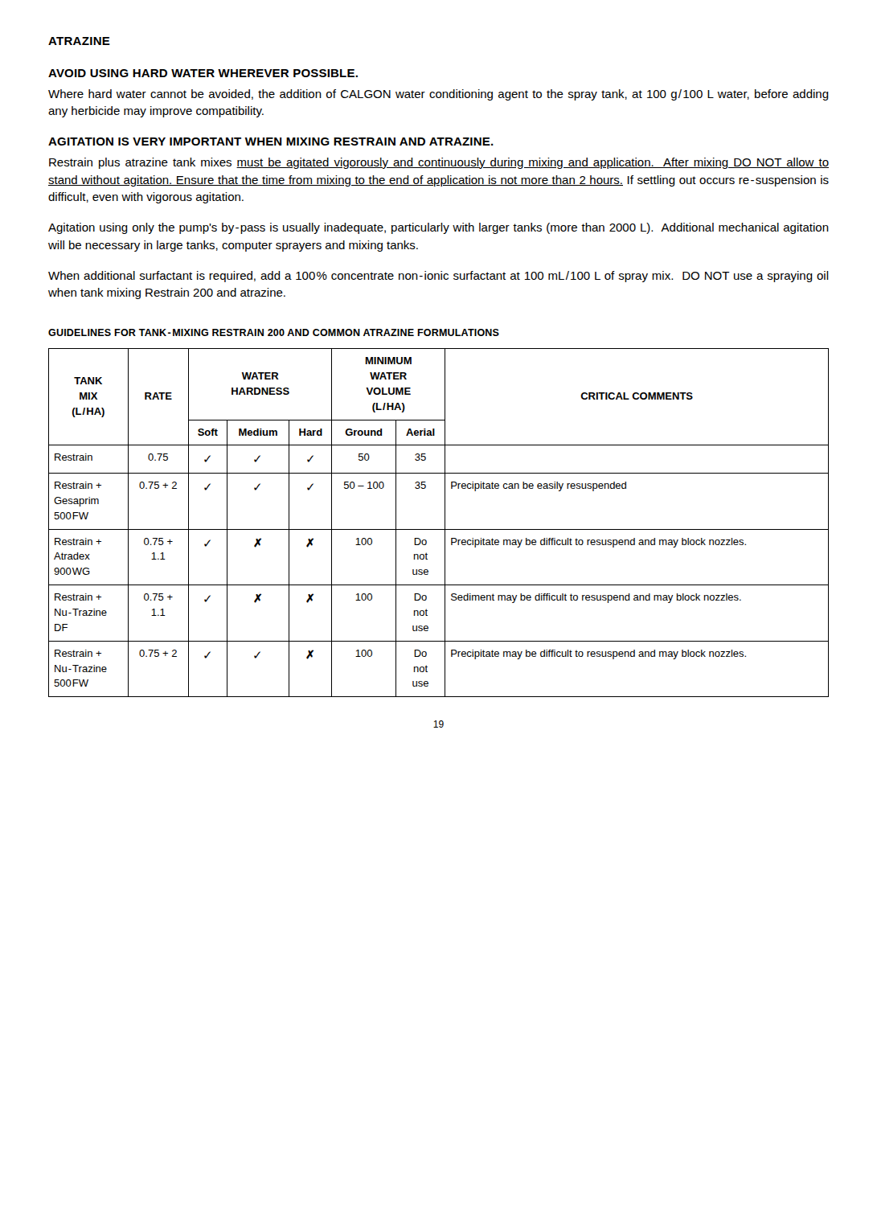ATRAZINE
AVOID USING HARD WATER WHEREVER POSSIBLE.
Where hard water cannot be avoided, the addition of CALGON water conditioning agent to the spray tank, at 100 g / 100 L water, before adding any herbicide may improve compatibility.
AGITATION IS VERY IMPORTANT WHEN MIXING RESTRAIN AND ATRAZINE.
Restrain plus atrazine tank mixes must be agitated vigorously and continuously during mixing and application. After mixing DO NOT allow to stand without agitation. Ensure that the time from mixing to the end of application is not more than 2 hours. If settling out occurs re - suspension is difficult, even with vigorous agitation.
Agitation using only the pump's by - pass is usually inadequate, particularly with larger tanks (more than 2000 L). Additional mechanical agitation will be necessary in large tanks, computer sprayers and mixing tanks.
When additional surfactant is required, add a 100 % concentrate non - ionic surfactant at 100 mL / 100 L of spray mix. DO NOT use a spraying oil when tank mixing Restrain 200 and atrazine.
GUIDELINES FOR TANK - MIXING RESTRAIN 200 AND COMMON ATRAZINE FORMULATIONS
| TANK MIX (L / HA) | RATE | WATER HARDNESS | MINIMUM WATER VOLUME (L / HA) | CRITICAL COMMENTS |
| --- | --- | --- | --- | --- |
| Soft | Medium | Hard | Ground | Aerial |
| Restrain | 0.75 | ✓ | ✓ | ✓ | 50 | 35 | |
| Restrain + Gesaprim 500 FW | 0.75 + 2 | ✓ | ✓ | ✓ | 50 – 100 | 35 | Precipitate can be easily resuspended |
| Restrain + Atradex 900 WG | 0.75 + 1.1 | ✓ | ✗ | ✗ | 100 | Do not use | Precipitate may be difficult to resuspend and may block nozzles. |
| Restrain + Nu - Trazine DF | 0.75 + 1.1 | ✓ | ✗ | ✗ | 100 | Do not use | Sediment may be difficult to resuspend and may block nozzles. |
| Restrain + Nu - Trazine 500 FW | 0.75 + 2 | ✓ | ✓ | ✗ | 100 | Do not use | Precipitate may be difficult to resuspend and may block nozzles. |
19